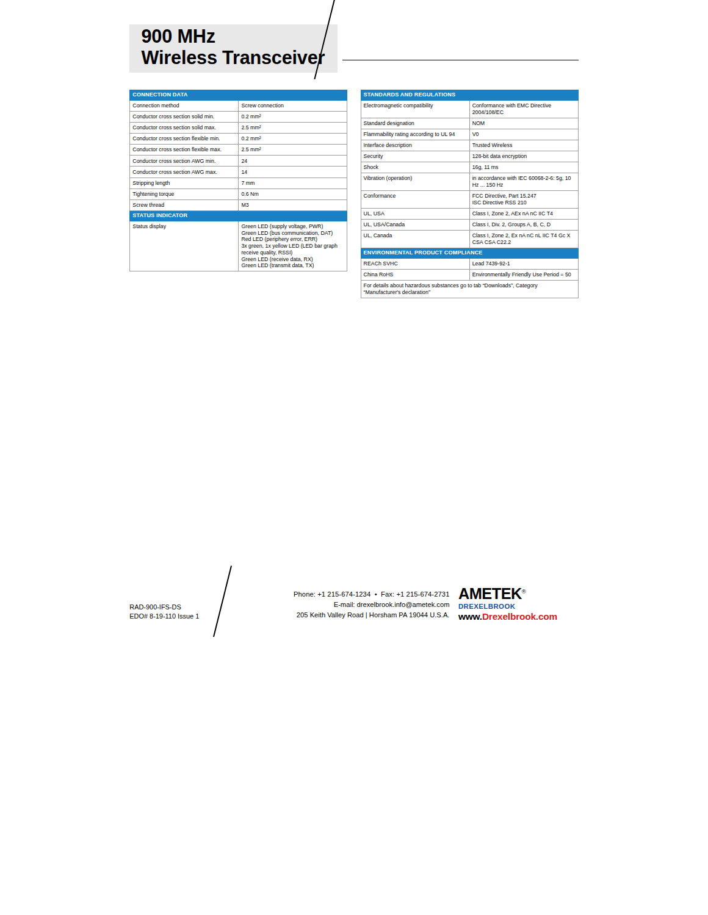900 MHz
Wireless Transceiver
| CONNECTION DATA |
| --- |
| Connection method | Screw connection |
| Conductor cross section solid min. | 0.2 mm² |
| Conductor cross section solid max. | 2.5 mm² |
| Conductor cross section flexible min. | 0.2 mm² |
| Conductor cross section flexible max. | 2.5 mm² |
| Conductor cross section AWG min. | 24 |
| Conductor cross section AWG max. | 14 |
| Stripping length | 7 mm |
| Tightening torque | 0.6 Nm |
| Screw thread | M3 |
| STATUS INDICATOR |
| Status display | Green LED (supply voltage, PWR) Green LED (bus communication, DAT) Red LED (periphery error, ERR) 3x green, 1x yellow LED (LED bar graph receive quality, RSSI) Green LED (receive data, RX) Green LED (transmit data, TX) |
| STANDARDS AND REGULATIONS |
| --- |
| Electromagnetic compatibility | Conformance with EMC Directive 2004/108/EC |
| Standard designation | NOM |
| Flammability rating according to UL 94 | V0 |
| Interface description | Trusted Wireless |
| Security | 128-bit data encryption |
| Shock | 16g, 11 ms |
| Vibration (operation) | in accordance with IEC 60068-2-6: 5g, 10 Hz ... 150 Hz |
| Conformance | FCC Directive, Part 15.247 ISC Directive RSS 210 |
| UL, USA | Class I, Zone 2, AEx nA nC IIC T4 |
| UL, USA/Canada | Class I, Div. 2, Groups A, B, C, D |
| UL, Canada | Class I, Zone 2, Ex nA nC nL IIC T4 Gc X CSA CSA C22.2 |
| ENVIRONMENTAL PRODUCT COMPLIANCE |
| REACh SVHC | Lead 7439-92-1 |
| China RoHS | Environmentally Friendly Use Period = 50 |
| For details about hazardous substances go to tab “Downloads”, Category “Manufacturer's declaration” |
RAD-900-IFS-DS
EDO# 8-19-110 Issue 1
Phone: +1 215-674-1234 • Fax: +1 215-674-2731
E-mail: drexelbrook.info@ametek.com
205 Keith Valley Road | Horsham PA 19044 U.S.A.
AMETEK®
DREXELBROOK
www. Drexelbrook.com